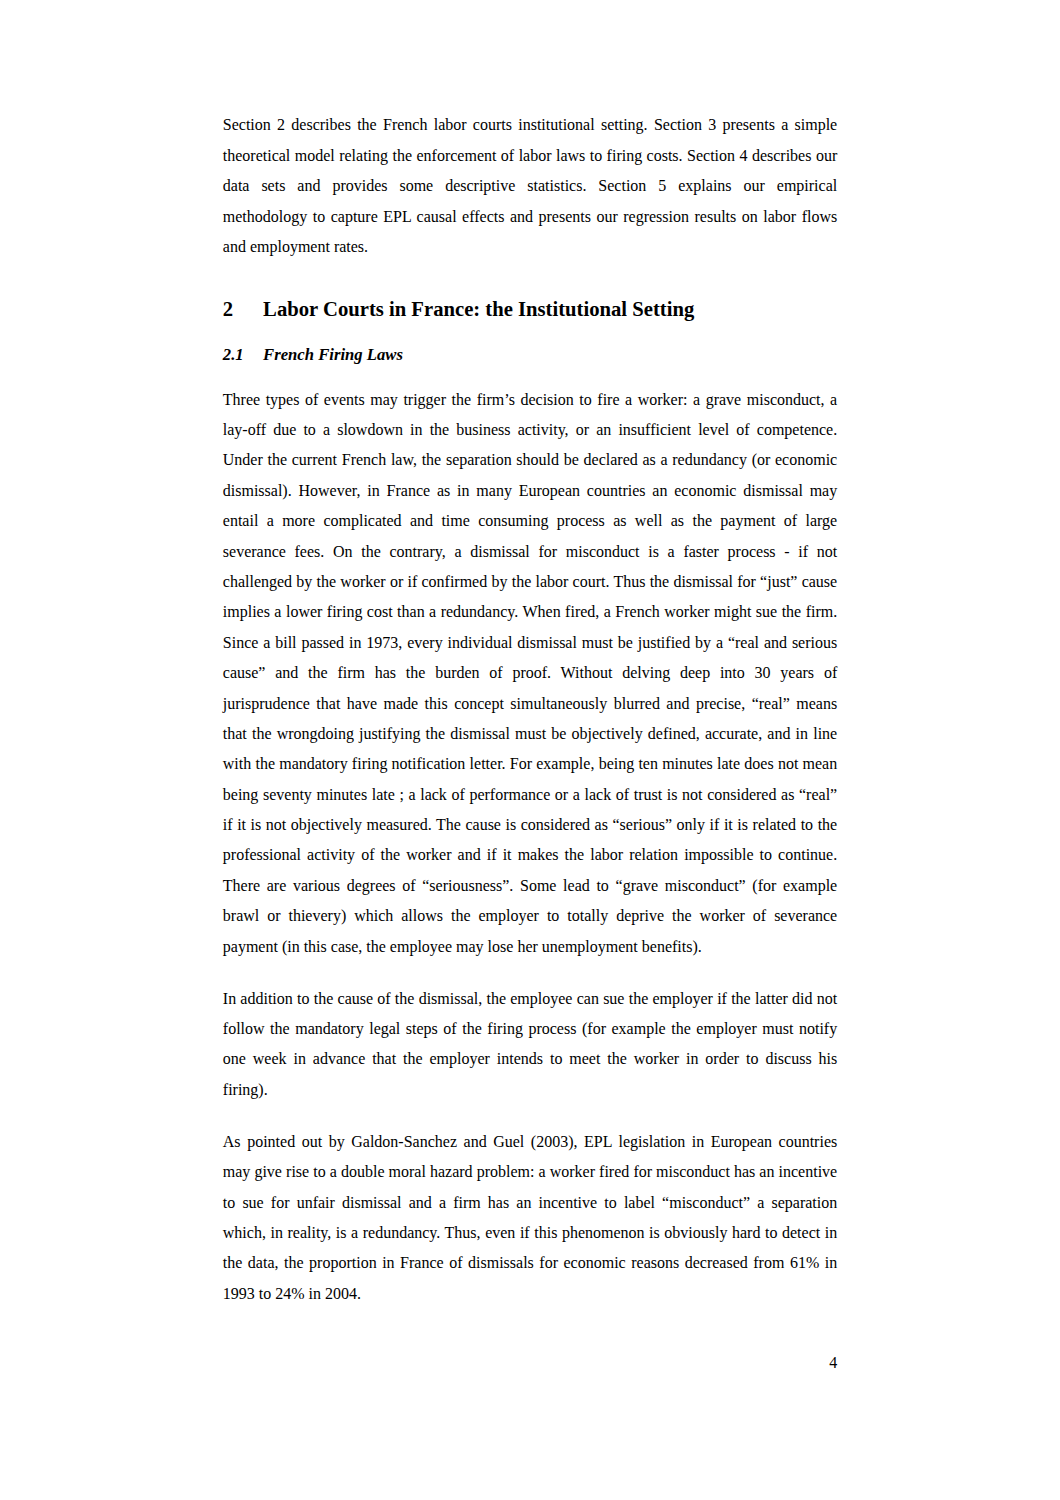Section 2 describes the French labor courts institutional setting. Section 3 presents a simple theoretical model relating the enforcement of labor laws to firing costs. Section 4 describes our data sets and provides some descriptive statistics. Section 5 explains our empirical methodology to capture EPL causal effects and presents our regression results on labor flows and employment rates.
2 Labor Courts in France: the Institutional Setting
2.1 French Firing Laws
Three types of events may trigger the firm’s decision to fire a worker: a grave misconduct, a lay-off due to a slowdown in the business activity, or an insufficient level of competence. Under the current French law, the separation should be declared as a redundancy (or economic dismissal). However, in France as in many European countries an economic dismissal may entail a more complicated and time consuming process as well as the payment of large severance fees. On the contrary, a dismissal for misconduct is a faster process - if not challenged by the worker or if confirmed by the labor court. Thus the dismissal for “just” cause implies a lower firing cost than a redundancy. When fired, a French worker might sue the firm. Since a bill passed in 1973, every individual dismissal must be justified by a “real and serious cause” and the firm has the burden of proof. Without delving deep into 30 years of jurisprudence that have made this concept simultaneously blurred and precise, “real” means that the wrongdoing justifying the dismissal must be objectively defined, accurate, and in line with the mandatory firing notification letter. For example, being ten minutes late does not mean being seventy minutes late ; a lack of performance or a lack of trust is not considered as “real” if it is not objectively measured. The cause is considered as “serious” only if it is related to the professional activity of the worker and if it makes the labor relation impossible to continue. There are various degrees of “seriousness”. Some lead to “grave misconduct” (for example brawl or thievery) which allows the employer to totally deprive the worker of severance payment (in this case, the employee may lose her unemployment benefits).
In addition to the cause of the dismissal, the employee can sue the employer if the latter did not follow the mandatory legal steps of the firing process (for example the employer must notify one week in advance that the employer intends to meet the worker in order to discuss his firing).
As pointed out by Galdon-Sanchez and Guel (2003), EPL legislation in European countries may give rise to a double moral hazard problem: a worker fired for misconduct has an incentive to sue for unfair dismissal and a firm has an incentive to label “misconduct” a separation which, in reality, is a redundancy. Thus, even if this phenomenon is obviously hard to detect in the data, the proportion in France of dismissals for economic reasons decreased from 61% in 1993 to 24% in 2004.
4